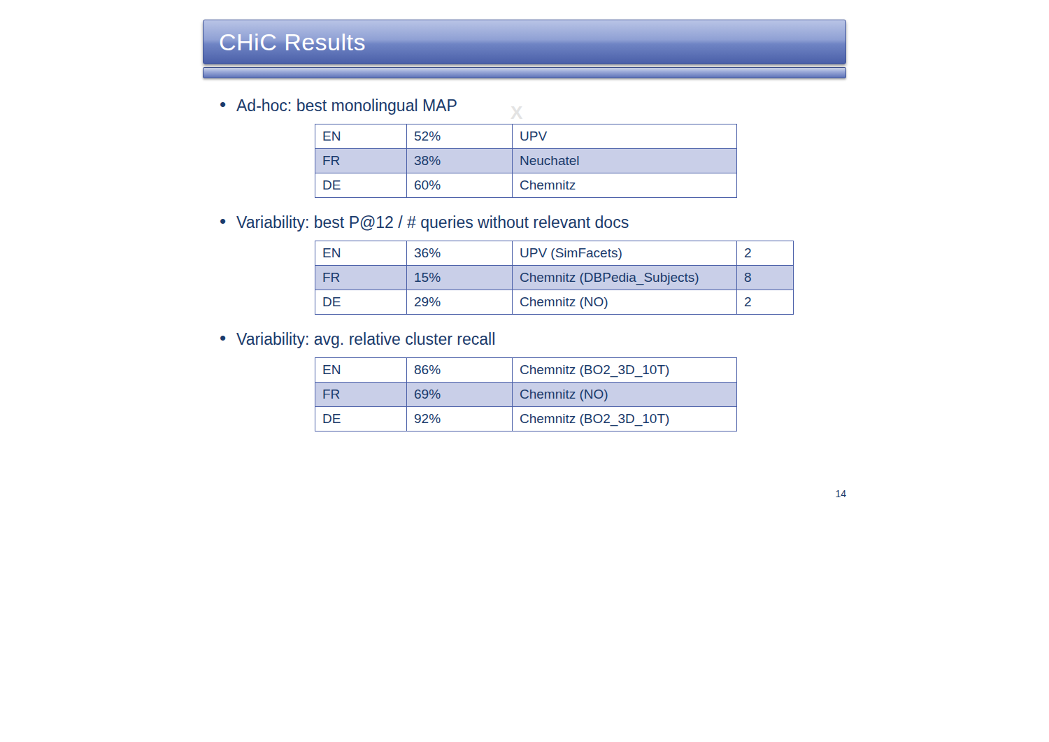CHiC Results
X
Ad-hoc: best monolingual MAP
| EN | 52% | UPV |
| FR | 38% | Neuchatel |
| DE | 60% | Chemnitz |
Variability: best P@12 / # queries without relevant docs
| EN | 36% | UPV (SimFacets) | 2 |
| FR | 15% | Chemnitz (DBPedia_Subjects) | 8 |
| DE | 29% | Chemnitz (NO) | 2 |
Variability: avg. relative cluster recall
| EN | 86% | Chemnitz (BO2_3D_10T) |
| FR | 69% | Chemnitz (NO) |
| DE | 92% | Chemnitz (BO2_3D_10T) |
14